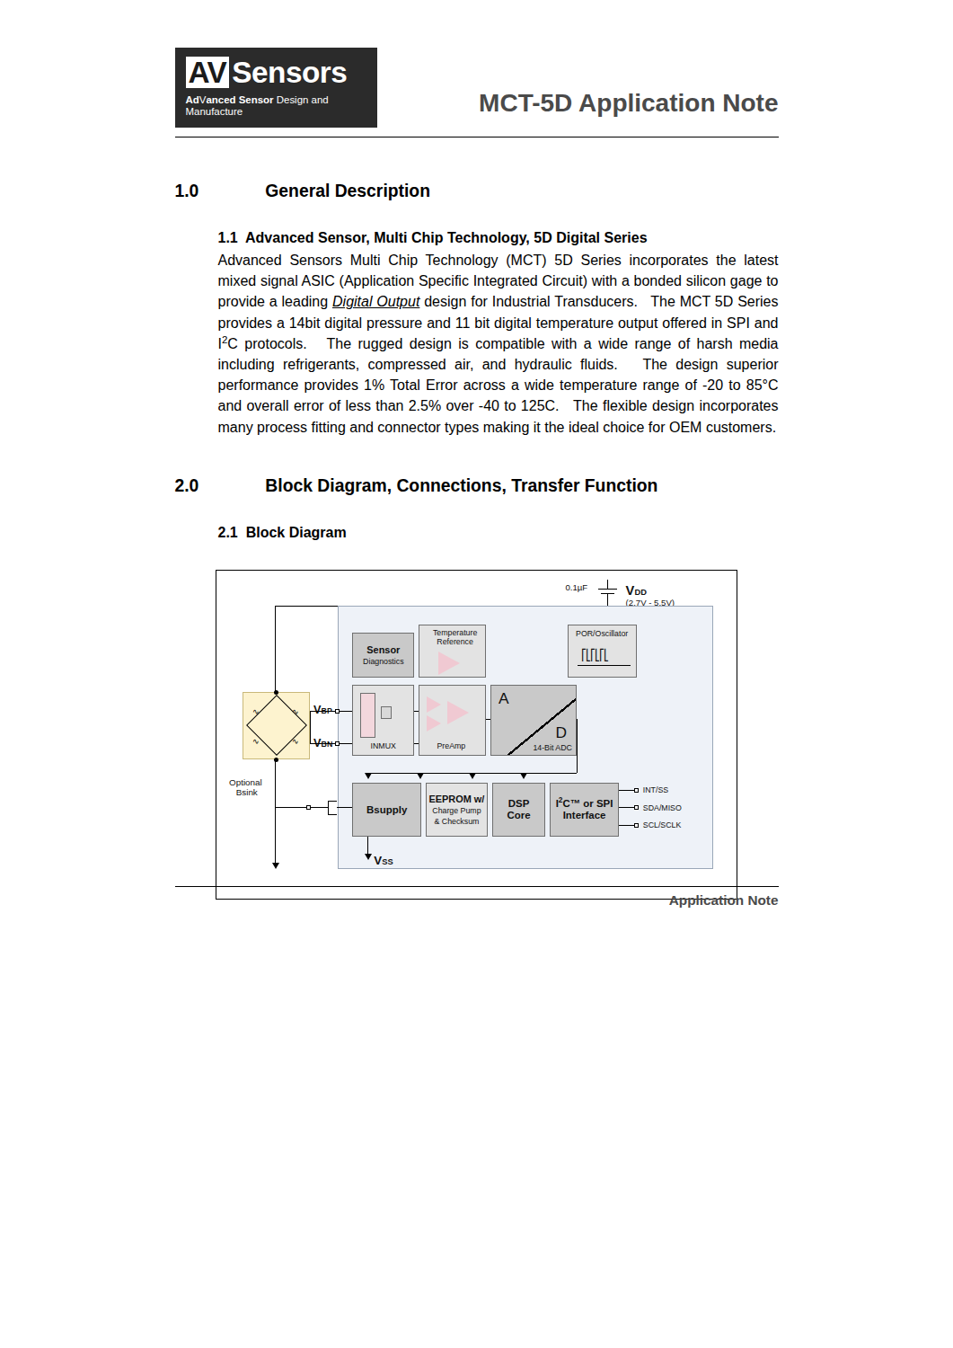AVSensors
AdVanced Sensor Design and
Manufacture
MCT-5D Application Note
1.0 General Description
1.1 Advanced Sensor, Multi Chip Technology, 5D Digital Series
Advanced Sensors Multi Chip Technology (MCT) 5D Series incorporates the latest mixed signal ASIC (Application Specific Integrated Circuit) with a bonded silicon gage to provide a leading Digital Output design for Industrial Transducers. The MCT 5D Series provides a 14bit digital pressure and 11 bit digital temperature output offered in SPI and I2C protocols. The rugged design is compatible with a wide range of harsh media including refrigerants, compressed air, and hydraulic fluids. The design superior performance provides 1% Total Error across a wide temperature range of -20 to 85°C and overall error of less than 2.5% over -40 to 125C. The flexible design incorporates many process fitting and connector types making it the ideal choice for OEM customers.
2.0 Block Diagram, Connections, Transfer Function
2.1 Block Diagram
VDD
(2.7V - 5.5V)
0.1µF
Sensor
Diagnostics
Temperature
Reference
POR/Oscillator
⎡⎣⎡⎣⎡⎣
∿
∿
∿
∿
VBP
VBN
INMUX
PreAmp
A
D
14-Bit ADC
Bsupply
EEPROM w/
Charge Pump
& Checksum
DSP
Core
I2C™ or SPI
Interface
Optional
Bsink
INT/SS
SDA/MISO
SCL/SCLK
VSS
Application Note